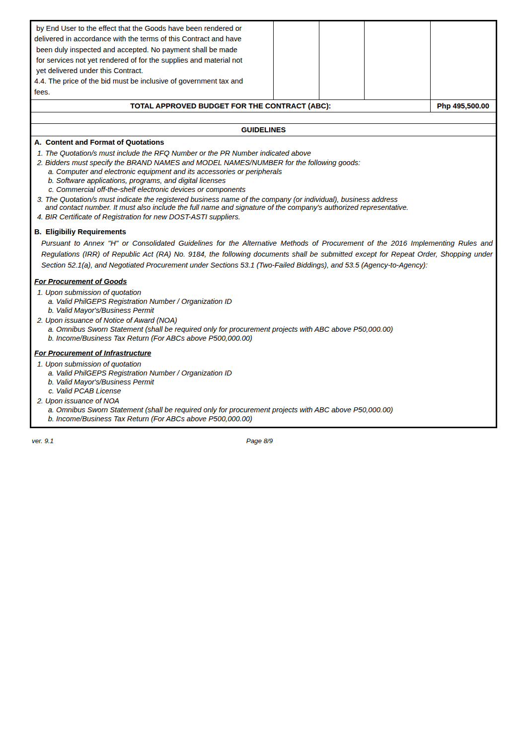| by End User to the effect that the Goods have been rendered or delivered in accordance with the terms of this Contract and have been duly inspected and accepted. No payment shall be made for services not yet rendered of for the supplies and material not yet delivered under this Contract. 4.4. The price of the bid must be inclusive of government tax and fees. | | | | |
| TOTAL APPROVED BUDGET FOR THE CONTRACT (ABC): | Php 495,500.00 |
| GUIDELINES |
| A. Content and Format of Quotations The Quotation/s must include the RFQ Number or the PR Number indicated above Bidders must specify the BRAND NAMES and MODEL NAMES/NUMBER for the following goods: Computer and electronic equipment and its accessories or peripherals Software applications, programs, and digital licenses Commercial off-the-shelf electronic devices or components The Quotation/s must indicate the registered business name of the company (or individual), business address and contact number. It must also include the full name and signature of the company's authorized representative. BIR Certificate of Registration for new DOST-ASTI suppliers. B. Eligibiliy Requirements Pursuant to Annex "H" or Consolidated Guidelines for the Alternative Methods of Procurement of the 2016 Implementing Rules and Regulations (IRR) of Republic Act (RA) No. 9184, the following documents shall be submitted except for Repeat Order, Shopping under Section 52.1(a), and Negotiated Procurement under Sections 53.1 (Two-Failed Biddings), and 53.5 (Agency-to-Agency): For Procurement of Goods Upon submission of quotation Valid PhilGEPS Registration Number / Organization ID Valid Mayor's/Business Permit Upon issuance of Notice of Award (NOA) Omnibus Sworn Statement (shall be required only for procurement projects with ABC above P50,000.00) Income/Business Tax Return (For ABCs above P500,000.00) For Procurement of Infrastructure Upon submission of quotation Valid PhilGEPS Registration Number / Organization ID Valid Mayor's/Business Permit Valid PCAB License Upon issuance of NOA Omnibus Sworn Statement (shall be required only for procurement projects with ABC above P50,000.00) Income/Business Tax Return (For ABCs above P500,000.00) |
ver. 9.1
Page 8/9